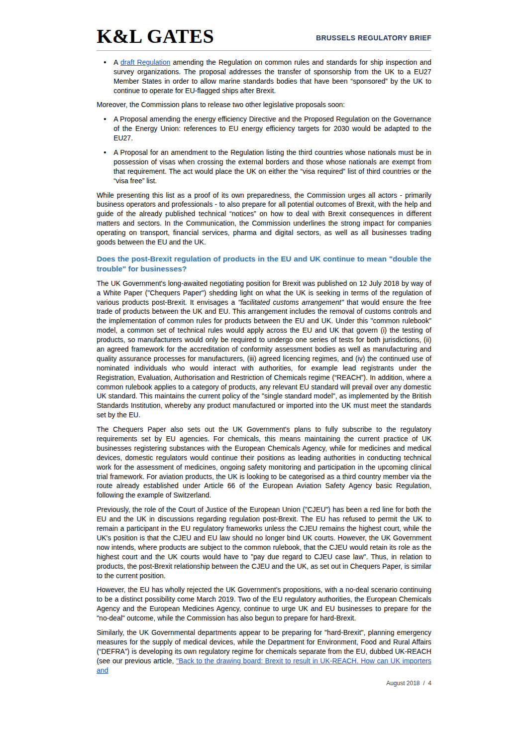K&L GATES
Brussels Regulatory Brief
A draft Regulation amending the Regulation on common rules and standards for ship inspection and survey organizations. The proposal addresses the transfer of sponsorship from the UK to a EU27 Member States in order to allow marine standards bodies that have been “sponsored” by the UK to continue to operate for EU-flagged ships after Brexit.
Moreover, the Commission plans to release two other legislative proposals soon:
A Proposal amending the energy efficiency Directive and the Proposed Regulation on the Governance of the Energy Union: references to EU energy efficiency targets for 2030 would be adapted to the EU27.
A Proposal for an amendment to the Regulation listing the third countries whose nationals must be in possession of visas when crossing the external borders and those whose nationals are exempt from that requirement. The act would place the UK on either the “visa required” list of third countries or the “visa free” list.
While presenting this list as a proof of its own preparedness, the Commission urges all actors - primarily business operators and professionals - to also prepare for all potential outcomes of Brexit, with the help and guide of the already published technical “notices” on how to deal with Brexit consequences in different matters and sectors. In the Communication, the Commission underlines the strong impact for companies operating on transport, financial services, pharma and digital sectors, as well as all businesses trading goods between the EU and the UK.
Does the post-Brexit regulation of products in the EU and UK continue to mean "double the trouble" for businesses?
The UK Government's long-awaited negotiating position for Brexit was published on 12 July 2018 by way of a White Paper ("Chequers Paper") shedding light on what the UK is seeking in terms of the regulation of various products post-Brexit. It envisages a "facilitated customs arrangement" that would ensure the free trade of products between the UK and EU. This arrangement includes the removal of customs controls and the implementation of common rules for products between the EU and UK. Under this "common rulebook" model, a common set of technical rules would apply across the EU and UK that govern (i) the testing of products, so manufacturers would only be required to undergo one series of tests for both jurisdictions, (ii) an agreed framework for the accreditation of conformity assessment bodies as well as manufacturing and quality assurance processes for manufacturers, (iii) agreed licencing regimes, and (iv) the continued use of nominated individuals who would interact with authorities, for example lead registrants under the Registration, Evaluation, Authorisation and Restriction of Chemicals regime (“REACH”). In addition, where a common rulebook applies to a category of products, any relevant EU standard will prevail over any domestic UK standard. This maintains the current policy of the "single standard model", as implemented by the British Standards Institution, whereby any product manufactured or imported into the UK must meet the standards set by the EU.
The Chequers Paper also sets out the UK Government's plans to fully subscribe to the regulatory requirements set by EU agencies. For chemicals, this means maintaining the current practice of UK businesses registering substances with the European Chemicals Agency, while for medicines and medical devices, domestic regulators would continue their positions as leading authorities in conducting technical work for the assessment of medicines, ongoing safety monitoring and participation in the upcoming clinical trial framework. For aviation products, the UK is looking to be categorised as a third country member via the route already established under Article 66 of the European Aviation Safety Agency basic Regulation, following the example of Switzerland.
Previously, the role of the Court of Justice of the European Union ("CJEU") has been a red line for both the EU and the UK in discussions regarding regulation post-Brexit. The EU has refused to permit the UK to remain a participant in the EU regulatory frameworks unless the CJEU remains the highest court, while the UK's position is that the CJEU and EU law should no longer bind UK courts. However, the UK Government now intends, where products are subject to the common rulebook, that the CJEU would retain its role as the highest court and the UK courts would have to "pay due regard to CJEU case law". Thus, in relation to products, the post-Brexit relationship between the CJEU and the UK, as set out in Chequers Paper, is similar to the current position.
However, the EU has wholly rejected the UK Government's propositions, with a no-deal scenario continuing to be a distinct possibility come March 2019. Two of the EU regulatory authorities, the European Chemicals Agency and the European Medicines Agency, continue to urge UK and EU businesses to prepare for the "no-deal" outcome, while the Commission has also begun to prepare for hard-Brexit.
Similarly, the UK Governmental departments appear to be preparing for "hard-Brexit", planning emergency measures for the supply of medical devices, while the Department for Environment, Food and Rural Affairs (“DEFRA”) is developing its own regulatory regime for chemicals separate from the EU, dubbed UK-REACH (see our previous article, "Back to the drawing board: Brexit to result in UK-REACH. How can UK importers and
August 2018 / 4